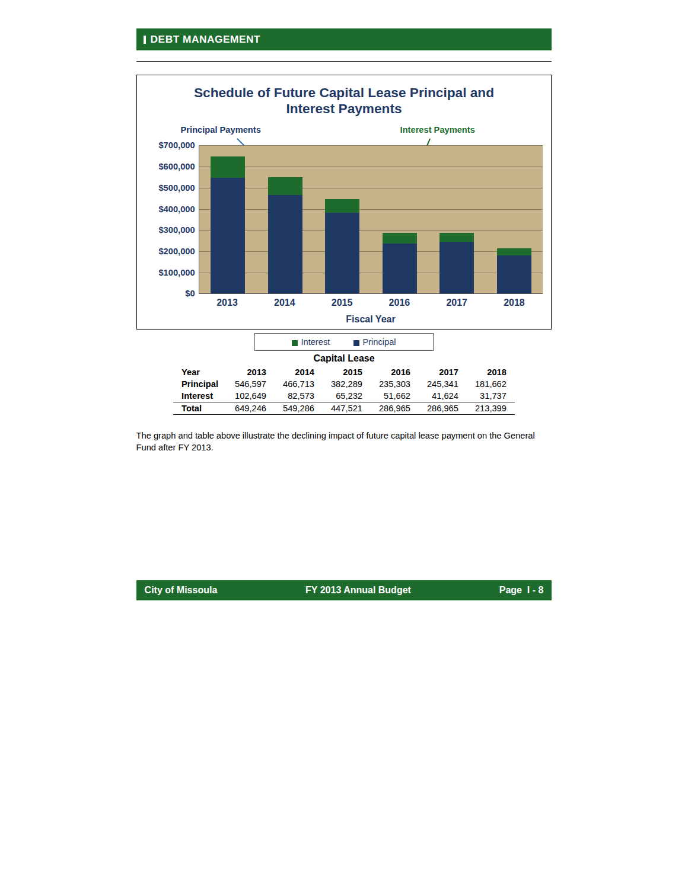DEBT MANAGEMENT
Schedule of Future Capital Lease Principal and
Interest Payments
Principal Payments
Interest Payments
$700,000 $600,000 $500,000 $400,000 $300,000 $200,000 $100,000 $0
2013
2014
2015
2016
2017
2018
Fiscal Year
Interest Principal
Capital Lease
| Year | 2013 | 2014 | 2015 | 2016 | 2017 | 2018 |
| --- | --- | --- | --- | --- | --- | --- |
| Principal | 546,597 | 466,713 | 382,289 | 235,303 | 245,341 | 181,662 |
| Interest | 102,649 | 82,573 | 65,232 | 51,662 | 41,624 | 31,737 |
| Total | 649,246 | 549,286 | 447,521 | 286,965 | 286,965 | 213,399 |
The graph and table above illustrate the declining impact of future capital lease payment on the General Fund after FY 2013.
City of Missoula
FY 2013 Annual Budget
Page I - 8